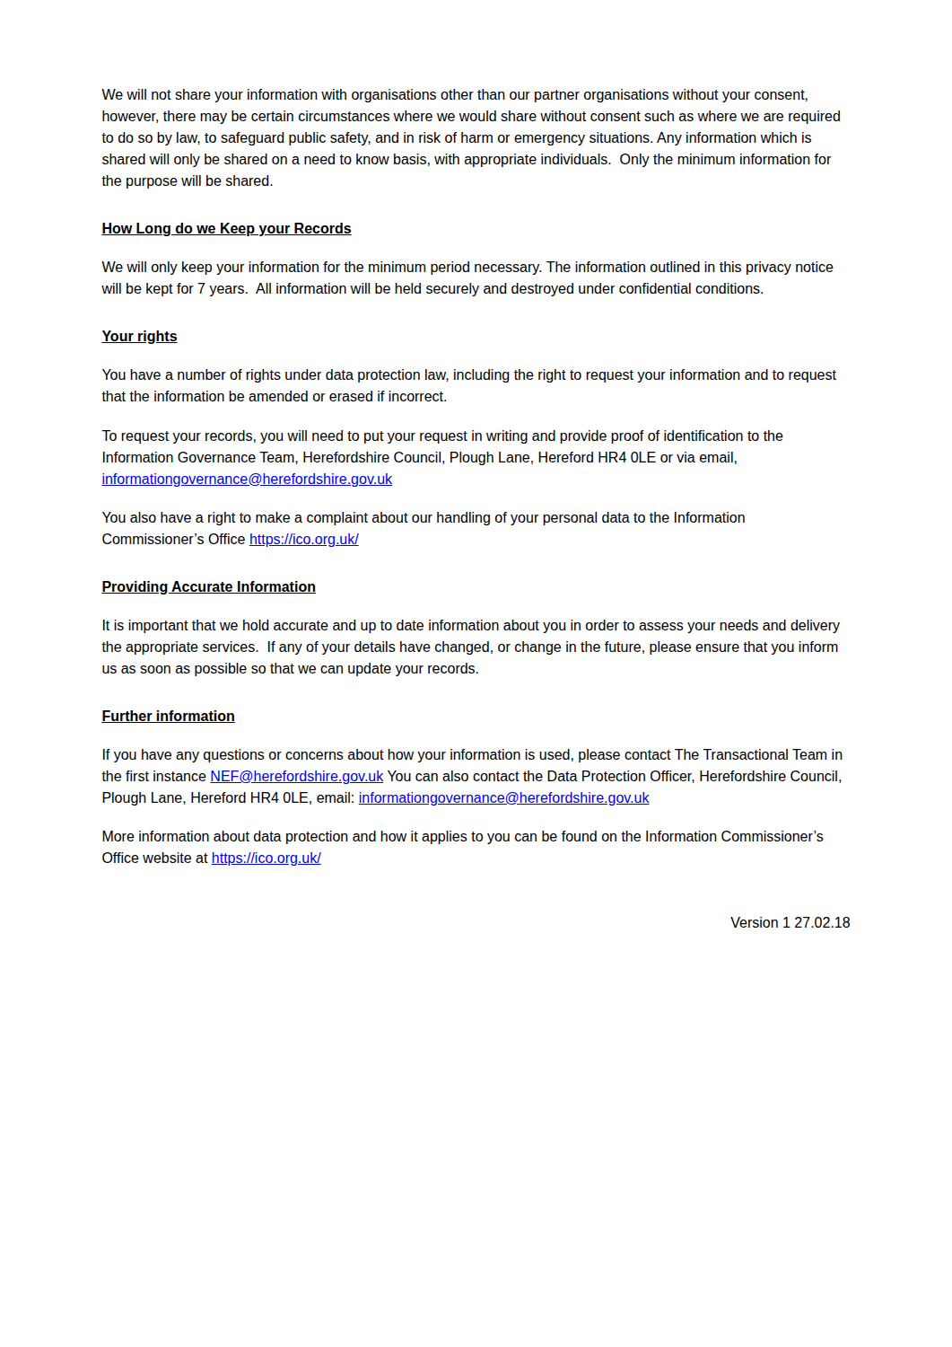We will not share your information with organisations other than our partner organisations without your consent, however, there may be certain circumstances where we would share without consent such as where we are required to do so by law, to safeguard public safety, and in risk of harm or emergency situations. Any information which is shared will only be shared on a need to know basis, with appropriate individuals. Only the minimum information for the purpose will be shared.
How Long do we Keep your Records
We will only keep your information for the minimum period necessary. The information outlined in this privacy notice will be kept for 7 years. All information will be held securely and destroyed under confidential conditions.
Your rights
You have a number of rights under data protection law, including the right to request your information and to request that the information be amended or erased if incorrect.
To request your records, you will need to put your request in writing and provide proof of identification to the Information Governance Team, Herefordshire Council, Plough Lane, Hereford HR4 0LE or via email, informationgovernance@herefordshire.gov.uk
You also have a right to make a complaint about our handling of your personal data to the Information Commissioner’s Office https://ico.org.uk/
Providing Accurate Information
It is important that we hold accurate and up to date information about you in order to assess your needs and delivery the appropriate services. If any of your details have changed, or change in the future, please ensure that you inform us as soon as possible so that we can update your records.
Further information
If you have any questions or concerns about how your information is used, please contact The Transactional Team in the first instance NEF@herefordshire.gov.uk You can also contact the Data Protection Officer, Herefordshire Council, Plough Lane, Hereford HR4 0LE, email: informationgovernance@herefordshire.gov.uk
More information about data protection and how it applies to you can be found on the Information Commissioner’s Office website at https://ico.org.uk/
Version 1 27.02.18